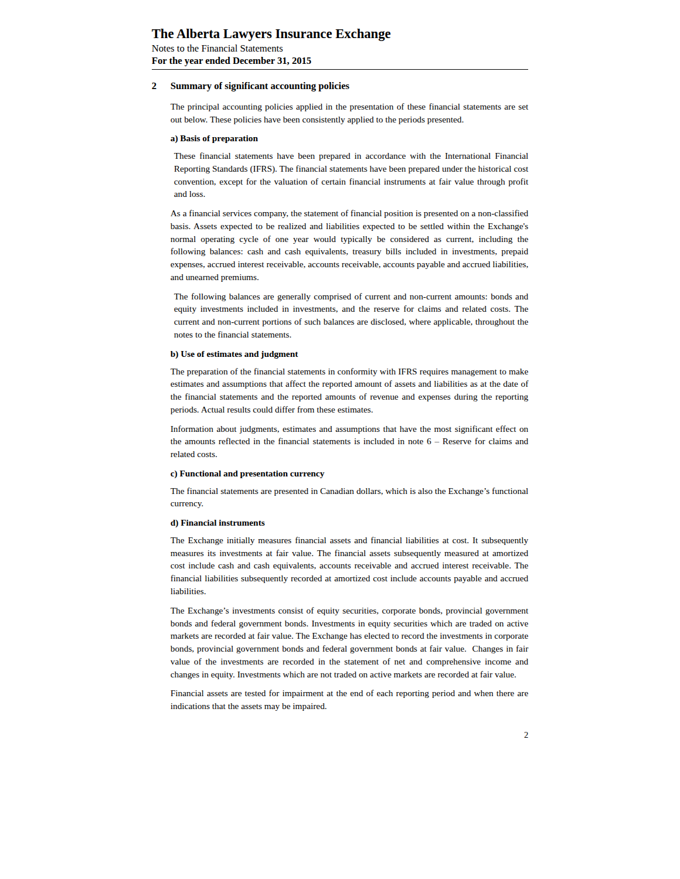The Alberta Lawyers Insurance Exchange
Notes to the Financial Statements
For the year ended December 31, 2015
2 Summary of significant accounting policies
The principal accounting policies applied in the presentation of these financial statements are set out below. These policies have been consistently applied to the periods presented.
a) Basis of preparation
These financial statements have been prepared in accordance with the International Financial Reporting Standards (IFRS). The financial statements have been prepared under the historical cost convention, except for the valuation of certain financial instruments at fair value through profit and loss.
As a financial services company, the statement of financial position is presented on a non-classified basis. Assets expected to be realized and liabilities expected to be settled within the Exchange's normal operating cycle of one year would typically be considered as current, including the following balances: cash and cash equivalents, treasury bills included in investments, prepaid expenses, accrued interest receivable, accounts receivable, accounts payable and accrued liabilities, and unearned premiums.
The following balances are generally comprised of current and non-current amounts: bonds and equity investments included in investments, and the reserve for claims and related costs. The current and non-current portions of such balances are disclosed, where applicable, throughout the notes to the financial statements.
b) Use of estimates and judgment
The preparation of the financial statements in conformity with IFRS requires management to make estimates and assumptions that affect the reported amount of assets and liabilities as at the date of the financial statements and the reported amounts of revenue and expenses during the reporting periods. Actual results could differ from these estimates.
Information about judgments, estimates and assumptions that have the most significant effect on the amounts reflected in the financial statements is included in note 6 – Reserve for claims and related costs.
c) Functional and presentation currency
The financial statements are presented in Canadian dollars, which is also the Exchange’s functional currency.
d) Financial instruments
The Exchange initially measures financial assets and financial liabilities at cost. It subsequently measures its investments at fair value. The financial assets subsequently measured at amortized cost include cash and cash equivalents, accounts receivable and accrued interest receivable. The financial liabilities subsequently recorded at amortized cost include accounts payable and accrued liabilities.
The Exchange’s investments consist of equity securities, corporate bonds, provincial government bonds and federal government bonds. Investments in equity securities which are traded on active markets are recorded at fair value. The Exchange has elected to record the investments in corporate bonds, provincial government bonds and federal government bonds at fair value. Changes in fair value of the investments are recorded in the statement of net and comprehensive income and changes in equity. Investments which are not traded on active markets are recorded at fair value.
Financial assets are tested for impairment at the end of each reporting period and when there are indications that the assets may be impaired.
2